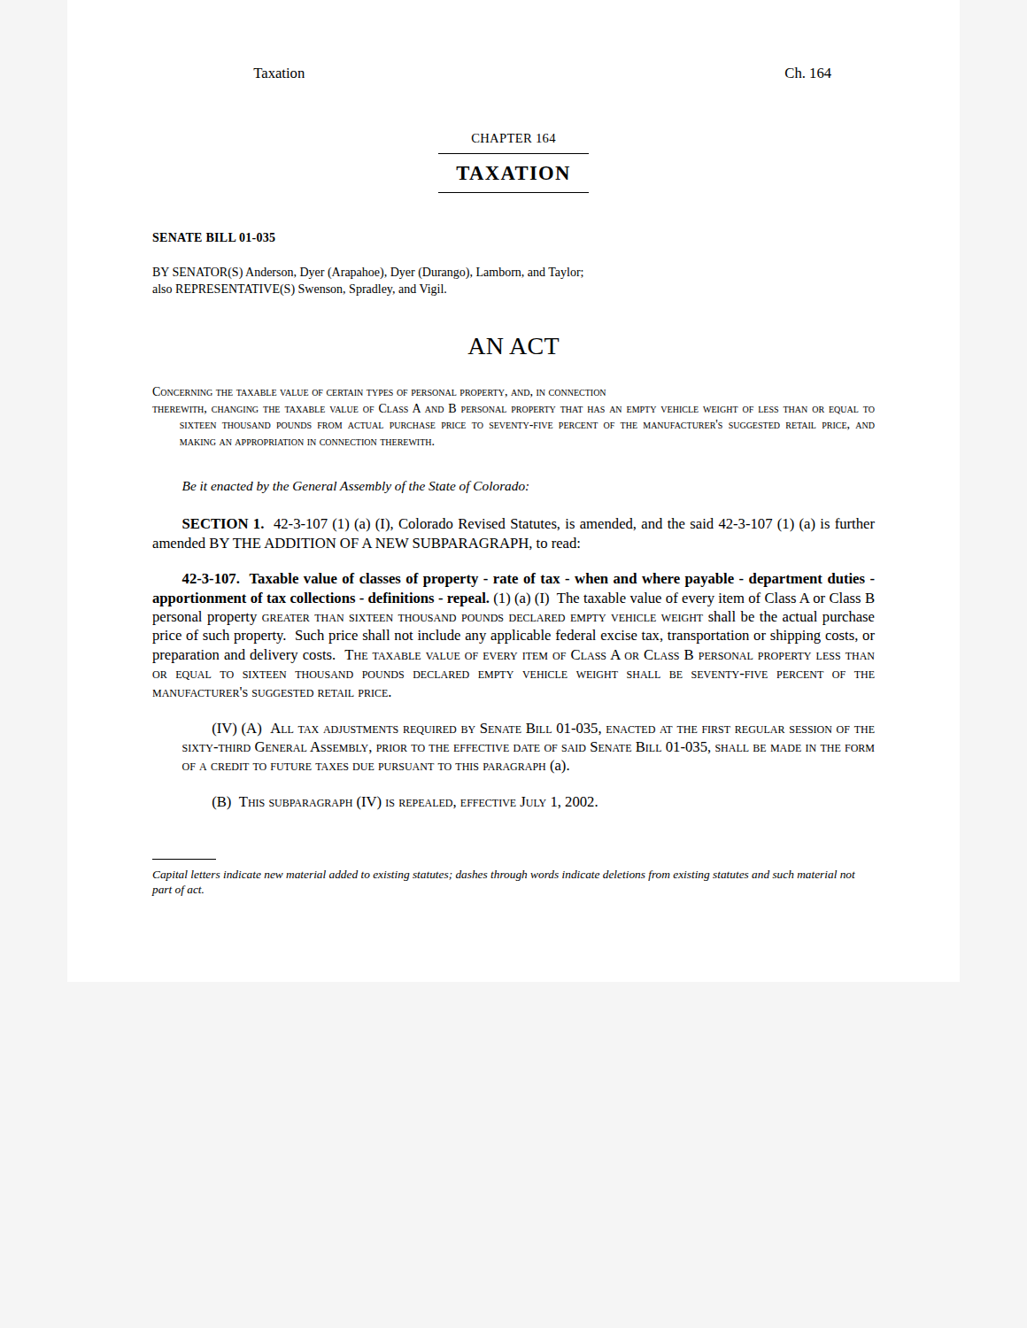Taxation Ch. 164
CHAPTER 164
TAXATION
SENATE BILL 01-035
BY SENATOR(S) Anderson, Dyer (Arapahoe), Dyer (Durango), Lamborn, and Taylor;
also REPRESENTATIVE(S) Swenson, Spradley, and Vigil.
AN ACT
Concerning the taxable value of certain types of personal property, and, in connection therewith, changing the taxable value of Class A and B personal property that has an empty vehicle weight of less than or equal to sixteen thousand pounds from actual purchase price to seventy-five percent of the manufacturer's suggested retail price, and making an appropriation in connection therewith.
Be it enacted by the General Assembly of the State of Colorado:
SECTION 1. 42-3-107 (1) (a) (I), Colorado Revised Statutes, is amended, and the said 42-3-107 (1) (a) is further amended BY THE ADDITION OF A NEW SUBPARAGRAPH, to read:
42-3-107. Taxable value of classes of property - rate of tax - when and where payable - department duties - apportionment of tax collections - definitions - repeal. (1) (a) (I) The taxable value of every item of Class A or Class B personal property greater than sixteen thousand pounds declared empty vehicle weight shall be the actual purchase price of such property. Such price shall not include any applicable federal excise tax, transportation or shipping costs, or preparation and delivery costs. The taxable value of every item of Class A or Class B personal property less than or equal to sixteen thousand pounds declared empty vehicle weight shall be seventy-five percent of the manufacturer's suggested retail price.
(IV) (A) All tax adjustments required by Senate Bill 01-035, enacted at the first regular session of the sixty-third General Assembly, prior to the effective date of said Senate Bill 01-035, shall be made in the form of a credit to future taxes due pursuant to this paragraph (a).
(B) This subparagraph (IV) is repealed, effective July 1, 2002.
Capital letters indicate new material added to existing statutes; dashes through words indicate deletions from existing statutes and such material not part of act.